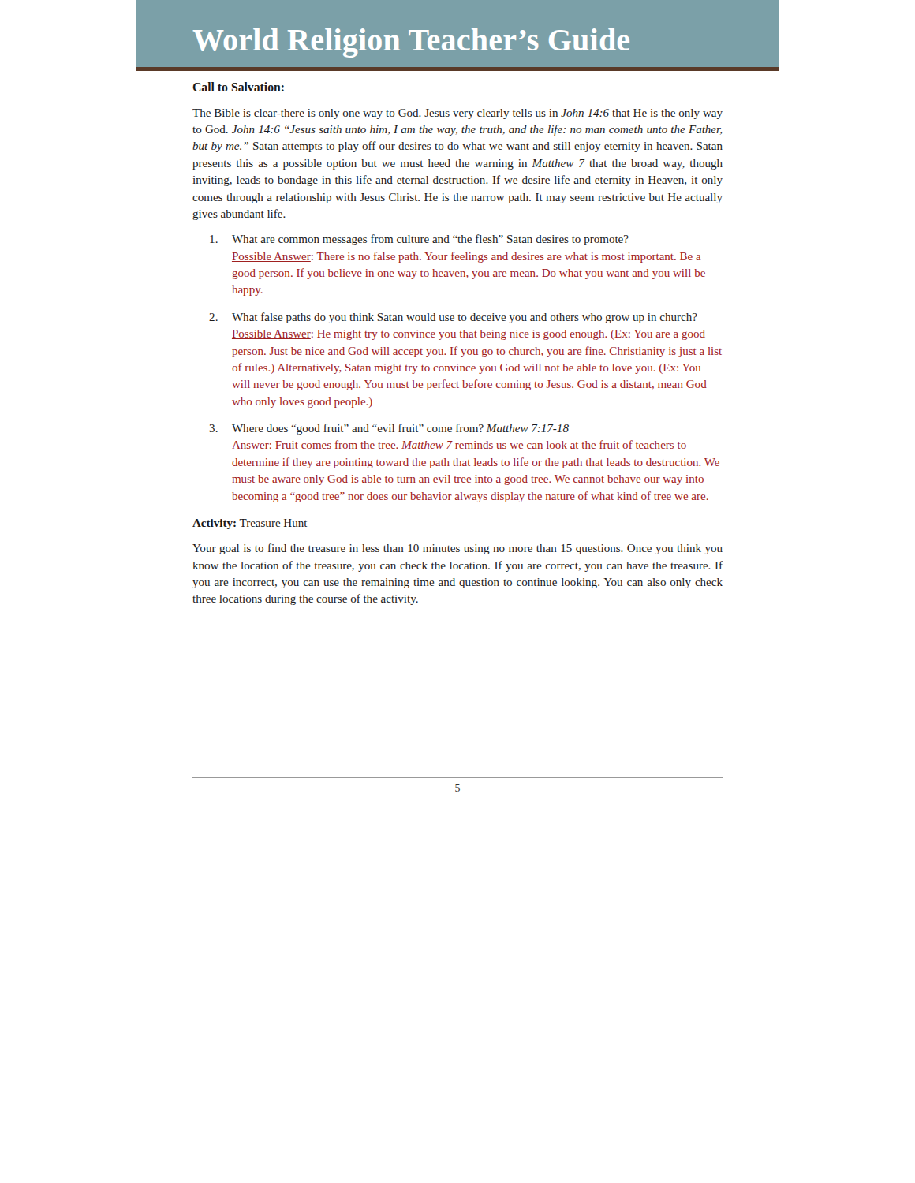World Religion Teacher’s Guide
Call to Salvation:
The Bible is clear-there is only one way to God. Jesus very clearly tells us in John 14:6 that He is the only way to God. John 14:6 “Jesus saith unto him, I am the way, the truth, and the life: no man cometh unto the Father, but by me.” Satan attempts to play off our desires to do what we want and still enjoy eternity in heaven. Satan presents this as a possible option but we must heed the warning in Matthew 7 that the broad way, though inviting, leads to bondage in this life and eternal destruction. If we desire life and eternity in Heaven, it only comes through a relationship with Jesus Christ. He is the narrow path. It may seem restrictive but He actually gives abundant life.
What are common messages from culture and “the flesh” Satan desires to promote?
Possible Answer: There is no false path. Your feelings and desires are what is most important. Be a good person. If you believe in one way to heaven, you are mean. Do what you want and you will be happy.
What false paths do you think Satan would use to deceive you and others who grow up in church?
Possible Answer: He might try to convince you that being nice is good enough. (Ex: You are a good person. Just be nice and God will accept you. If you go to church, you are fine. Christianity is just a list of rules.) Alternatively, Satan might try to convince you God will not be able to love you. (Ex: You will never be good enough. You must be perfect before coming to Jesus. God is a distant, mean God who only loves good people.)
Where does “good fruit” and “evil fruit” come from? Matthew 7:17-18
Answer: Fruit comes from the tree. Matthew 7 reminds us we can look at the fruit of teachers to determine if they are pointing toward the path that leads to life or the path that leads to destruction. We must be aware only God is able to turn an evil tree into a good tree. We cannot behave our way into becoming a “good tree” nor does our behavior always display the nature of what kind of tree we are.
Activity: Treasure Hunt
Your goal is to find the treasure in less than 10 minutes using no more than 15 questions. Once you think you know the location of the treasure, you can check the location. If you are correct, you can have the treasure. If you are incorrect, you can use the remaining time and question to continue looking. You can also only check three locations during the course of the activity.
5